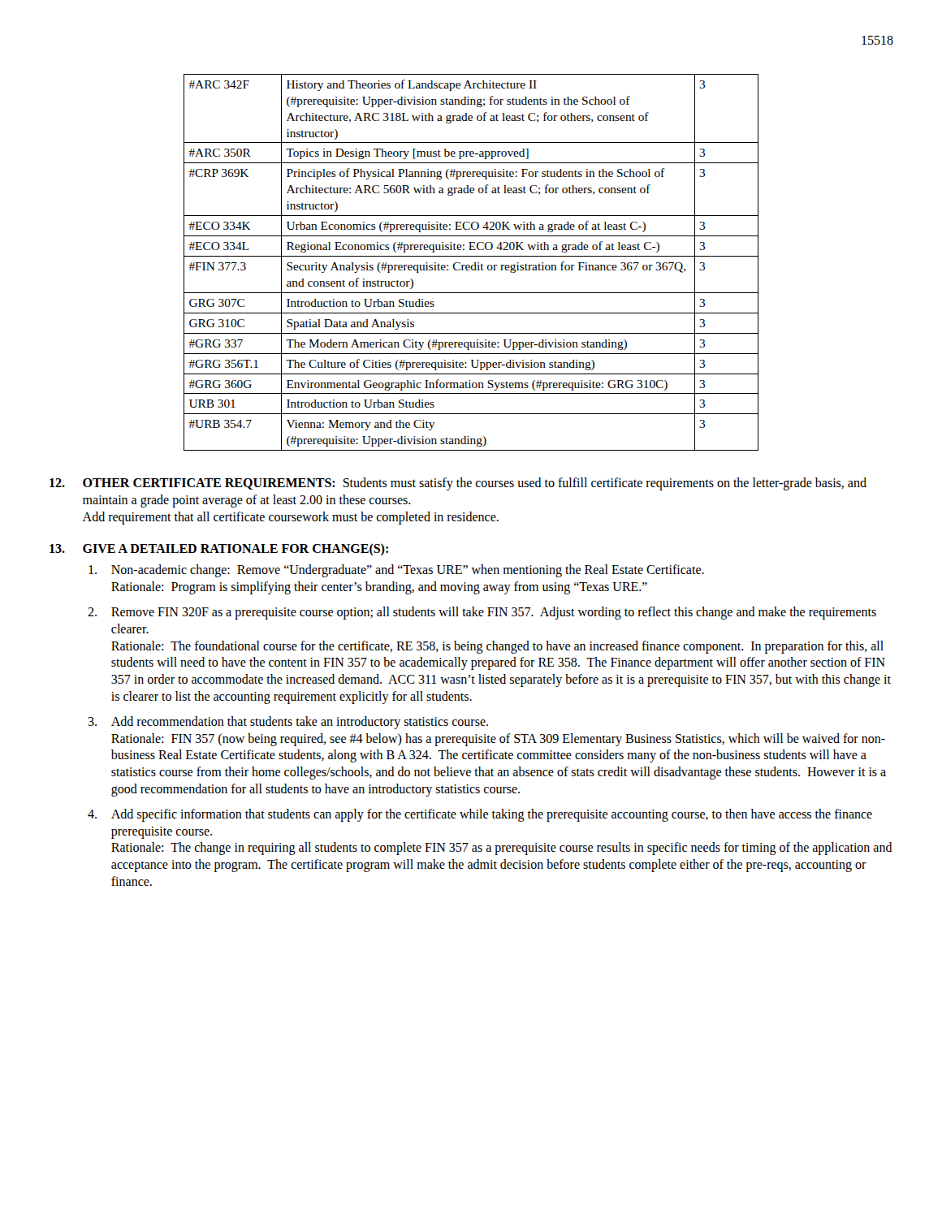15518
| #ARC 342F | History and Theories of Landscape Architecture II (#prerequisite: Upper-division standing; for students in the School of Architecture, ARC 318L with a grade of at least C; for others, consent of instructor) | 3 |
| #ARC 350R | Topics in Design Theory [must be pre-approved] | 3 |
| #CRP 369K | Principles of Physical Planning (#prerequisite: For students in the School of Architecture: ARC 560R with a grade of at least C; for others, consent of instructor) | 3 |
| #ECO 334K | Urban Economics (#prerequisite: ECO 420K with a grade of at least C-) | 3 |
| #ECO 334L | Regional Economics (#prerequisite: ECO 420K with a grade of at least C-) | 3 |
| #FIN 377.3 | Security Analysis (#prerequisite: Credit or registration for Finance 367 or 367Q, and consent of instructor) | 3 |
| GRG 307C | Introduction to Urban Studies | 3 |
| GRG 310C | Spatial Data and Analysis | 3 |
| #GRG 337 | The Modern American City (#prerequisite: Upper-division standing) | 3 |
| #GRG 356T.1 | The Culture of Cities (#prerequisite: Upper-division standing) | 3 |
| #GRG 360G | Environmental Geographic Information Systems (#prerequisite: GRG 310C) | 3 |
| URB 301 | Introduction to Urban Studies | 3 |
| #URB 354.7 | Vienna: Memory and the City (#prerequisite: Upper-division standing) | 3 |
12. OTHER CERTIFICATE REQUIREMENTS: Students must satisfy the courses used to fulfill certificate requirements on the letter-grade basis, and maintain a grade point average of at least 2.00 in these courses.
Add requirement that all certificate coursework must be completed in residence.
13. GIVE A DETAILED RATIONALE FOR CHANGE(S):
1. Non-academic change: Remove “Undergraduate” and “Texas URE” when mentioning the Real Estate Certificate.
Rationale: Program is simplifying their center’s branding, and moving away from using “Texas URE.”
2. Remove FIN 320F as a prerequisite course option; all students will take FIN 357. Adjust wording to reflect this change and make the requirements clearer.
Rationale: The foundational course for the certificate, RE 358, is being changed to have an increased finance component. In preparation for this, all students will need to have the content in FIN 357 to be academically prepared for RE 358. The Finance department will offer another section of FIN 357 in order to accommodate the increased demand. ACC 311 wasn’t listed separately before as it is a prerequisite to FIN 357, but with this change it is clearer to list the accounting requirement explicitly for all students.
3. Add recommendation that students take an introductory statistics course.
Rationale: FIN 357 (now being required, see #4 below) has a prerequisite of STA 309 Elementary Business Statistics, which will be waived for non-business Real Estate Certificate students, along with B A 324. The certificate committee considers many of the non-business students will have a statistics course from their home colleges/schools, and do not believe that an absence of stats credit will disadvantage these students. However it is a good recommendation for all students to have an introductory statistics course.
4. Add specific information that students can apply for the certificate while taking the prerequisite accounting course, to then have access the finance prerequisite course.
Rationale: The change in requiring all students to complete FIN 357 as a prerequisite course results in specific needs for timing of the application and acceptance into the program. The certificate program will make the admit decision before students complete either of the pre-reqs, accounting or finance.